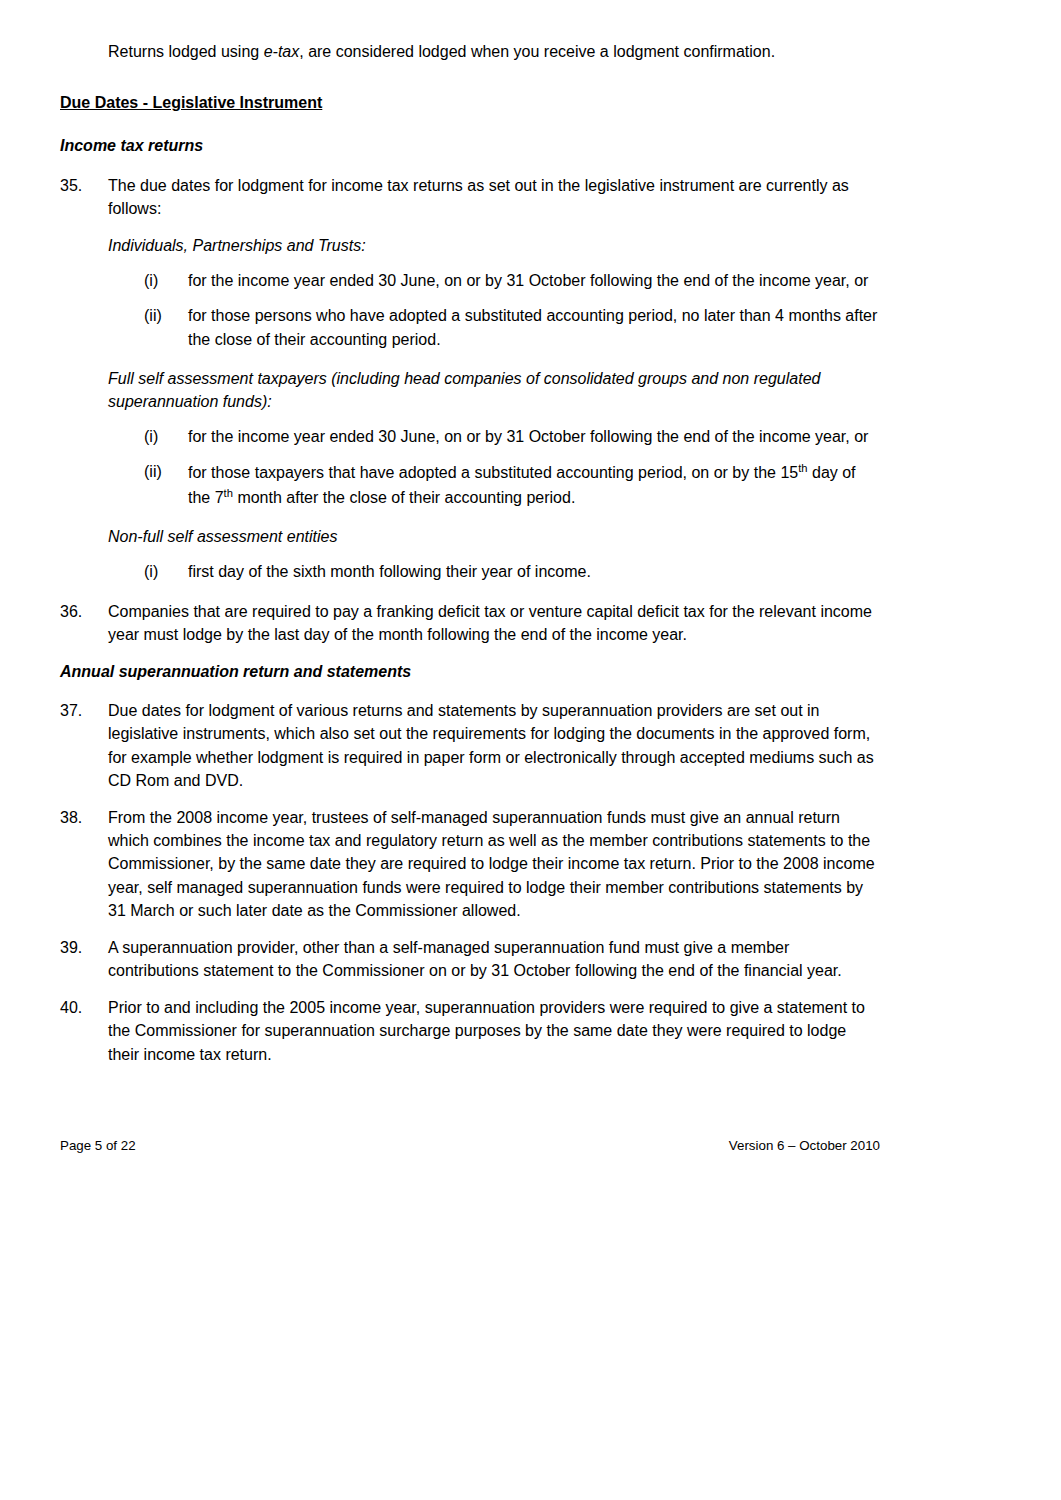Returns lodged using e-tax, are considered lodged when you receive a lodgment confirmation.
Due Dates - Legislative Instrument
Income tax returns
35.
The due dates for lodgment for income tax returns as set out in the legislative instrument are currently as follows:
Individuals, Partnerships and Trusts:
(i) for the income year ended 30 June, on or by 31 October following the end of the income year, or
(ii) for those persons who have adopted a substituted accounting period, no later than 4 months after the close of their accounting period.
Full self assessment taxpayers (including head companies of consolidated groups and non regulated superannuation funds):
(i) for the income year ended 30 June, on or by 31 October following the end of the income year, or
(ii) for those taxpayers that have adopted a substituted accounting period, on or by the 15th day of the 7th month after the close of their accounting period.
Non-full self assessment entities
(i) first day of the sixth month following their year of income.
36.
Companies that are required to pay a franking deficit tax or venture capital deficit tax for the relevant income year must lodge by the last day of the month following the end of the income year.
Annual superannuation return and statements
37.
Due dates for lodgment of various returns and statements by superannuation providers are set out in legislative instruments, which also set out the requirements for lodging the documents in the approved form, for example whether lodgment is required in paper form or electronically through accepted mediums such as CD Rom and DVD.
38.
From the 2008 income year, trustees of self-managed superannuation funds must give an annual return which combines the income tax and regulatory return as well as the member contributions statements to the Commissioner, by the same date they are required to lodge their income tax return. Prior to the 2008 income year, self managed superannuation funds were required to lodge their member contributions statements by 31 March or such later date as the Commissioner allowed.
39.
A superannuation provider, other than a self-managed superannuation fund must give a member contributions statement to the Commissioner on or by 31 October following the end of the financial year.
40.
Prior to and including the 2005 income year, superannuation providers were required to give a statement to the Commissioner for superannuation surcharge purposes by the same date they were required to lodge their income tax return.
Page 5 of 22 Version 6 – October 2010